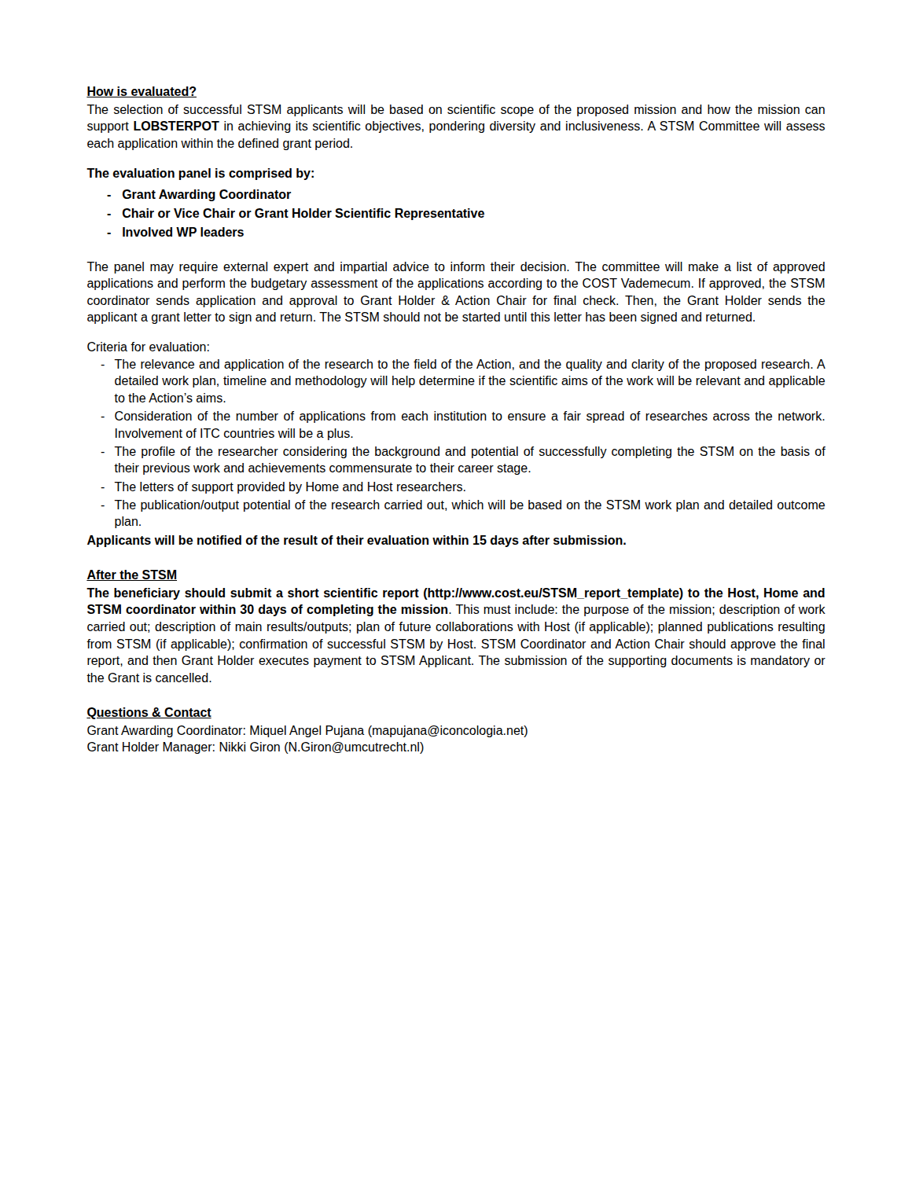How is evaluated?
The selection of successful STSM applicants will be based on scientific scope of the proposed mission and how the mission can support LOBSTERPOT in achieving its scientific objectives, pondering diversity and inclusiveness. A STSM Committee will assess each application within the defined grant period.
The evaluation panel is comprised by:
Grant Awarding Coordinator
Chair or Vice Chair or Grant Holder Scientific Representative
Involved WP leaders
The panel may require external expert and impartial advice to inform their decision. The committee will make a list of approved applications and perform the budgetary assessment of the applications according to the COST Vademecum. If approved, the STSM coordinator sends application and approval to Grant Holder & Action Chair for final check. Then, the Grant Holder sends the applicant a grant letter to sign and return. The STSM should not be started until this letter has been signed and returned.
Criteria for evaluation:
The relevance and application of the research to the field of the Action, and the quality and clarity of the proposed research. A detailed work plan, timeline and methodology will help determine if the scientific aims of the work will be relevant and applicable to the Action’s aims.
Consideration of the number of applications from each institution to ensure a fair spread of researches across the network. Involvement of ITC countries will be a plus.
The profile of the researcher considering the background and potential of successfully completing the STSM on the basis of their previous work and achievements commensurate to their career stage.
The letters of support provided by Home and Host researchers.
The publication/output potential of the research carried out, which will be based on the STSM work plan and detailed outcome plan.
Applicants will be notified of the result of their evaluation within 15 days after submission.
After the STSM
The beneficiary should submit a short scientific report (http://www.cost.eu/STSM_report_template) to the Host, Home and STSM coordinator within 30 days of completing the mission. This must include: the purpose of the mission; description of work carried out; description of main results/outputs; plan of future collaborations with Host (if applicable); planned publications resulting from STSM (if applicable); confirmation of successful STSM by Host. STSM Coordinator and Action Chair should approve the final report, and then Grant Holder executes payment to STSM Applicant. The submission of the supporting documents is mandatory or the Grant is cancelled.
Questions & Contact
Grant Awarding Coordinator: Miquel Angel Pujana (mapujana@iconcologia.net)
Grant Holder Manager: Nikki Giron (N.Giron@umcutrecht.nl)